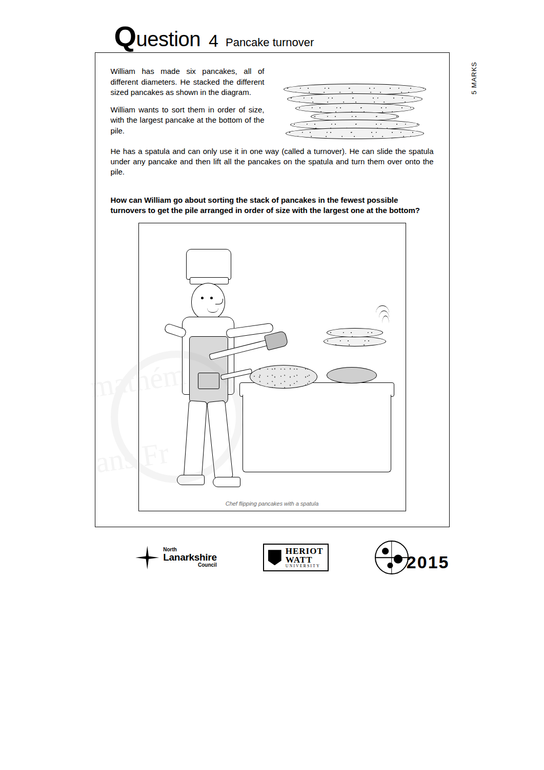5 MARKS
Question
4
Pancake turnover
William has made six pancakes, all of different diameters. He stacked the different sized pancakes as shown in the diagram.
William wants to sort them in order of size, with the largest pancake at the bottom of the pile.
He has a spatula and can only use it in one way (called a turnover). He can slide the spatula under any pancake and then lift all the pancakes on the spatula and turn them over onto the pile.
How can William go about sorting the stack of pancakes in the fewest possible turnovers to get the pile arranged in order of size with the largest one at the bottom?
Chef flipping pancakes with a spatula
mathém
ans Fr
North
Lanarkshire
Council
HERIOT
WATT
UNIVERSITY
2015